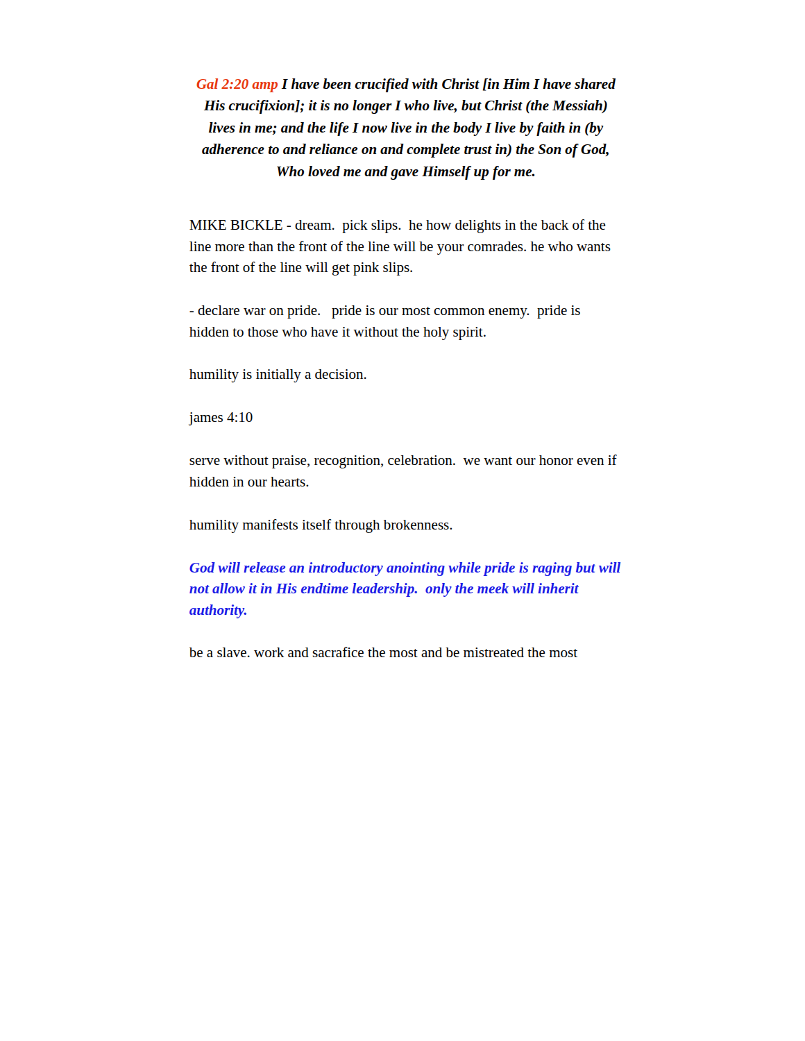Gal 2:20 amp I have been crucified with Christ [in Him I have shared His crucifixion]; it is no longer I who live, but Christ (the Messiah) lives in me; and the life I now live in the body I live by faith in (by adherence to and reliance on and complete trust in) the Son of God, Who loved me and gave Himself up for me.
MIKE BICKLE - dream. pick slips. he how delights in the back of the line more than the front of the line will be your comrades. he who wants the front of the line will get pink slips.
- declare war on pride. pride is our most common enemy. pride is hidden to those who have it without the holy spirit.
humility is initially a decision.
james 4:10
serve without praise, recognition, celebration. we want our honor even if hidden in our hearts.
humility manifests itself through brokenness.
God will release an introductory anointing while pride is raging but will not allow it in His endtime leadership. only the meek will inherit authority.
be a slave. work and sacrafice the most and be mistreated the most